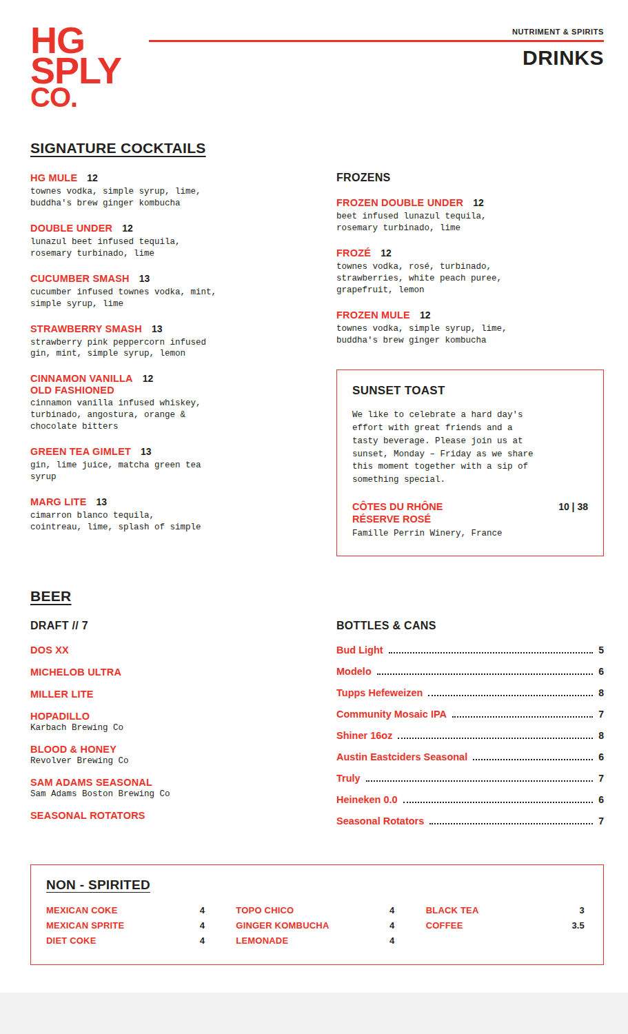HG SPLY CO.
NUTRIMENT & SPIRITS
DRINKS
SIGNATURE COCKTAILS
HG MULE 12
townes vodka, simple syrup, lime,
buddha's brew ginger kombucha
DOUBLE UNDER 12
lunazul beet infused tequila,
rosemary turbinado, lime
CUCUMBER SMASH 13
cucumber infused townes vodka, mint,
simple syrup, lime
STRAWBERRY SMASH 13
strawberry pink peppercorn infused
gin, mint, simple syrup, lemon
CINNAMON VANILLA 12
OLD FASHIONED
cinnamon vanilla infused whiskey,
turbinado, angostura, orange &
chocolate bitters
GREEN TEA GIMLET 13
gin, lime juice, matcha green tea
syrup
MARG LITE 13
cimarron blanco tequila,
cointreau, lime, splash of simple
FROZENS
FROZEN DOUBLE UNDER 12
beet infused lunazul tequila,
rosemary turbinado, lime
FROZÉ 12
townes vodka, rosé, turbinado,
strawberries, white peach puree,
grapefruit, lemon
FROZEN MULE 12
townes vodka, simple syrup, lime,
buddha's brew ginger kombucha
SUNSET TOAST
We like to celebrate a hard day's
effort with great friends and a
tasty beverage. Please join us at
sunset, Monday – Friday as we share
this moment together with a sip of
something special.
CÔTES DU RHÔNE
RÉSERVE ROSÉ
10 | 38
Famille Perrin Winery, France
BEER
DRAFT // 7
DOS XX
MICHELOB ULTRA
MILLER LITE
HOPADILLO
Karbach Brewing Co
BLOOD & HONEY
Revolver Brewing Co
SAM ADAMS SEASONAL
Sam Adams Boston Brewing Co
SEASONAL ROTATORS
BOTTLES & CANS
Bud Light 5
Modelo 6
Tupps Hefeweizen 8
Community Mosaic IPA 7
Shiner 16oz 8
Austin Eastciders Seasonal 6
Truly 7
Heineken 0.0 6
Seasonal Rotators 7
NON - SPIRITED
MEXICAN COKE 4
MEXICAN SPRITE 4
DIET COKE 4
TOPO CHICO 4
GINGER KOMBUCHA 4
LEMONADE 4
BLACK TEA 3
COFFEE 3.5